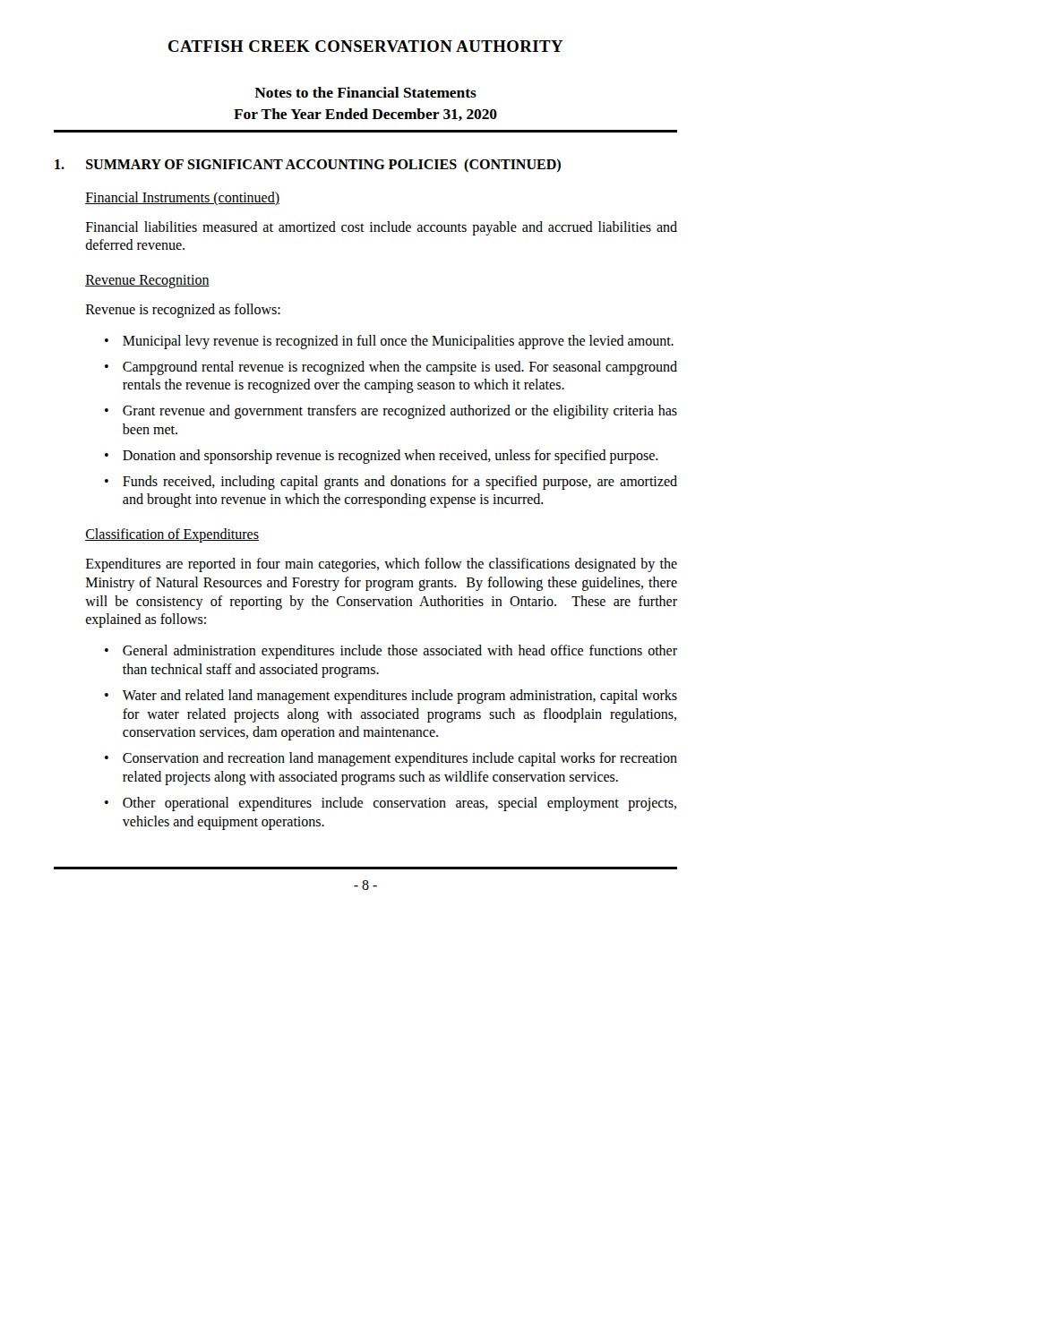CATFISH CREEK CONSERVATION AUTHORITY
Notes to the Financial Statements
For The Year Ended December 31, 2020
1. SUMMARY OF SIGNIFICANT ACCOUNTING POLICIES (CONTINUED)
Financial Instruments (continued)
Financial liabilities measured at amortized cost include accounts payable and accrued liabilities and deferred revenue.
Revenue Recognition
Revenue is recognized as follows:
Municipal levy revenue is recognized in full once the Municipalities approve the levied amount.
Campground rental revenue is recognized when the campsite is used. For seasonal campground rentals the revenue is recognized over the camping season to which it relates.
Grant revenue and government transfers are recognized authorized or the eligibility criteria has been met.
Donation and sponsorship revenue is recognized when received, unless for specified purpose.
Funds received, including capital grants and donations for a specified purpose, are amortized and brought into revenue in which the corresponding expense is incurred.
Classification of Expenditures
Expenditures are reported in four main categories, which follow the classifications designated by the Ministry of Natural Resources and Forestry for program grants. By following these guidelines, there will be consistency of reporting by the Conservation Authorities in Ontario. These are further explained as follows:
General administration expenditures include those associated with head office functions other than technical staff and associated programs.
Water and related land management expenditures include program administration, capital works for water related projects along with associated programs such as floodplain regulations, conservation services, dam operation and maintenance.
Conservation and recreation land management expenditures include capital works for recreation related projects along with associated programs such as wildlife conservation services.
Other operational expenditures include conservation areas, special employment projects, vehicles and equipment operations.
- 8 -